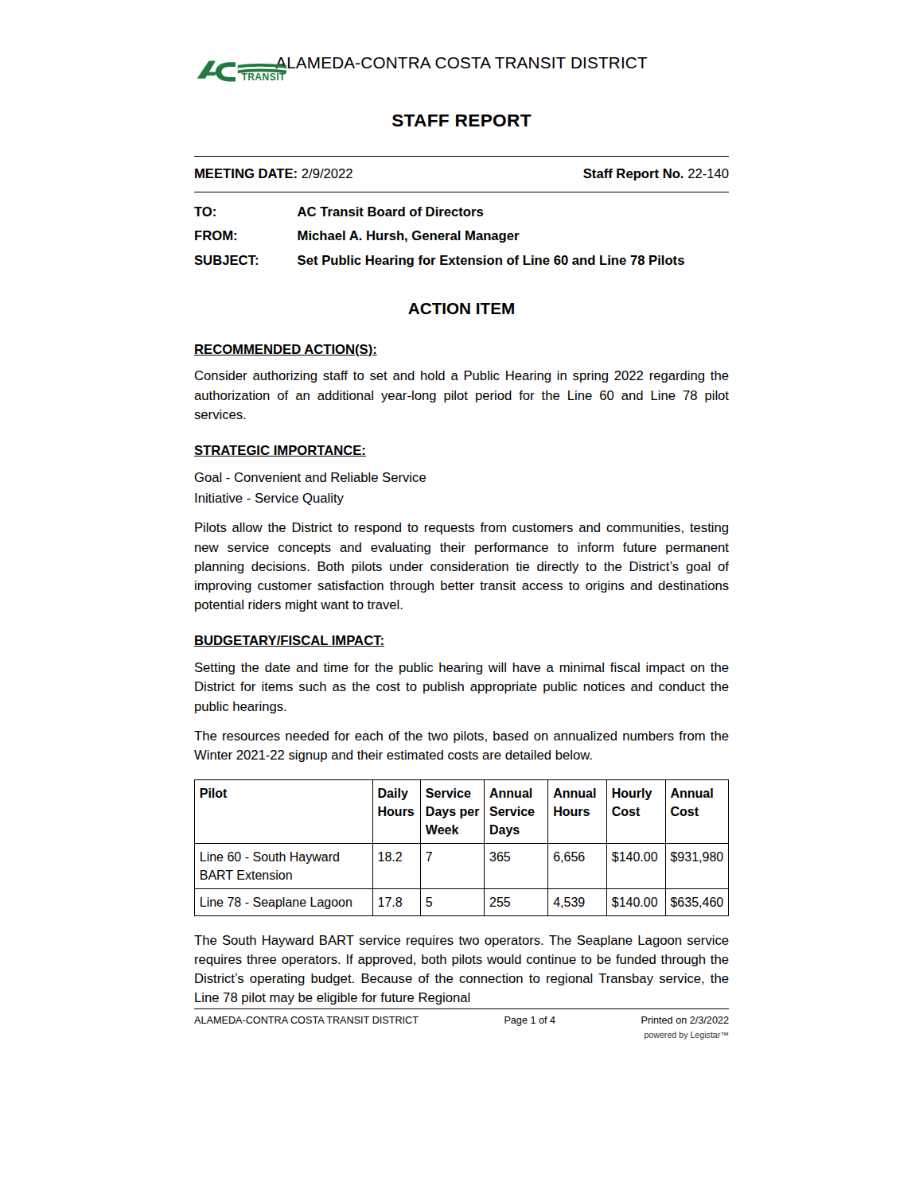TRANSIT
ALAMEDA-CONTRA COSTA TRANSIT DISTRICT
STAFF REPORT
MEETING DATE: 2/9/2022
Staff Report No. 22-140
| TO: | AC Transit Board of Directors |
| FROM: | Michael A. Hursh, General Manager |
| SUBJECT: | Set Public Hearing for Extension of Line 60 and Line 78 Pilots |
ACTION ITEM
RECOMMENDED ACTION(S):
Consider authorizing staff to set and hold a Public Hearing in spring 2022 regarding the authorization of an additional year-long pilot period for the Line 60 and Line 78 pilot services.
STRATEGIC IMPORTANCE:
Goal - Convenient and Reliable Service
Initiative - Service Quality
Pilots allow the District to respond to requests from customers and communities, testing new service concepts and evaluating their performance to inform future permanent planning decisions. Both pilots under consideration tie directly to the District’s goal of improving customer satisfaction through better transit access to origins and destinations potential riders might want to travel.
BUDGETARY/FISCAL IMPACT:
Setting the date and time for the public hearing will have a minimal fiscal impact on the District for items such as the cost to publish appropriate public notices and conduct the public hearings.
The resources needed for each of the two pilots, based on annualized numbers from the Winter 2021-22 signup and their estimated costs are detailed below.
| Pilot | Daily Hours | Service Days per Week | Annual Service Days | Annual Hours | Hourly Cost | Annual Cost |
| --- | --- | --- | --- | --- | --- | --- |
| Line 60 - South Hayward BART Extension | 18.2 | 7 | 365 | 6,656 | $140.00 | $931,980 |
| Line 78 - Seaplane Lagoon | 17.8 | 5 | 255 | 4,539 | $140.00 | $635,460 |
The South Hayward BART service requires two operators. The Seaplane Lagoon service requires three operators. If approved, both pilots would continue to be funded through the District’s operating budget. Because of the connection to regional Transbay service, the Line 78 pilot may be eligible for future Regional
ALAMEDA-CONTRA COSTA TRANSIT DISTRICT
Page 1 of 4
Printed on 2/3/2022
powered by Legistar™